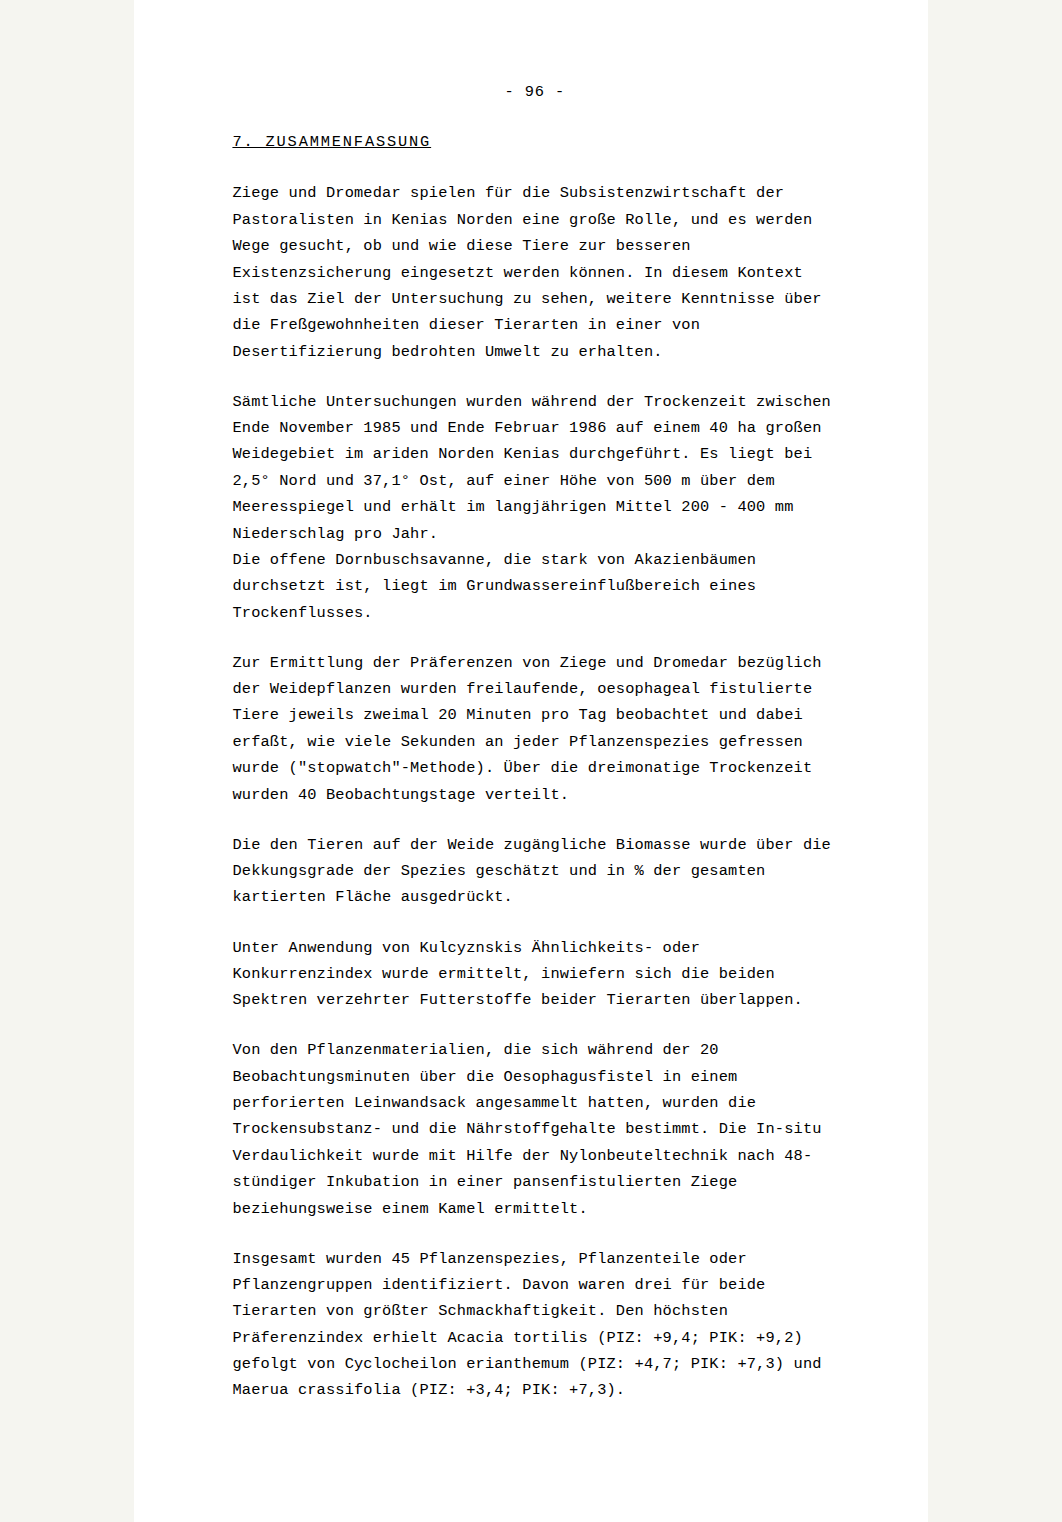- 96 -
7. ZUSAMMENFASSUNG
Ziege und Dromedar spielen für die Subsistenzwirtschaft der Pastoralisten in Kenias Norden eine große Rolle, und es werden Wege gesucht, ob und wie diese Tiere zur besseren Existenzsicherung eingesetzt werden können. In diesem Kontext ist das Ziel der Untersuchung zu sehen, weitere Kenntnisse über die Freßgewohnheiten dieser Tierarten in einer von Desertifizierung bedrohten Umwelt zu erhalten.
Sämtliche Untersuchungen wurden während der Trockenzeit zwischen Ende November 1985 und Ende Februar 1986 auf einem 40 ha großen Weidegebiet im ariden Norden Kenias durchgeführt. Es liegt bei 2,5° Nord und 37,1° Ost, auf einer Höhe von 500 m über dem Meeresspiegel und erhält im langjährigen Mittel 200 - 400 mm Niederschlag pro Jahr.
Die offene Dornbuschsavanne, die stark von Akazienbäumen durchsetzt ist, liegt im Grundwassereinflußbereich eines Trockenflusses.
Zur Ermittlung der Präferenzen von Ziege und Dromedar bezüglich der Weidepflanzen wurden freilaufende, oesophageal fistulierte Tiere jeweils zweimal 20 Minuten pro Tag beobachtet und dabei erfaßt, wie viele Sekunden an jeder Pflanzenspezies gefressen wurde ("stopwatch"-Methode). Über die dreimonatige Trockenzeit wurden 40 Beobachtungstage verteilt.
Die den Tieren auf der Weide zugängliche Biomasse wurde über die Dekkungsgrade der Spezies geschätzt und in % der gesamten kartierten Fläche ausgedrückt.
Unter Anwendung von Kulcyznskis Ähnlichkeits- oder Konkurrenzindex wurde ermittelt, inwiefern sich die beiden Spektren verzehrter Futterstoffe beider Tierarten überlappen.
Von den Pflanzenmaterialien, die sich während der 20 Beobachtungsminuten über die Oesophagusfistel in einem perforierten Leinwandsack angesammelt hatten, wurden die Trockensubstanz- und die Nährstoffgehalte bestimmt. Die In-situ Verdaulichkeit wurde mit Hilfe der Nylonbeuteltechnik nach 48-stündiger Inkubation in einer pansenfistulierten Ziege beziehungsweise einem Kamel ermittelt.
Insgesamt wurden 45 Pflanzenspezies, Pflanzenteile oder Pflanzengruppen identifiziert. Davon waren drei für beide Tierarten von größter Schmackhaftigkeit. Den höchsten Präferenzindex erhielt Acacia tortilis (PIZ: +9,4; PIK: +9,2) gefolgt von Cyclocheilon erianthemum (PIZ: +4,7; PIK: +7,3) und Maerua crassifolia (PIZ: +3,4; PIK: +7,3).